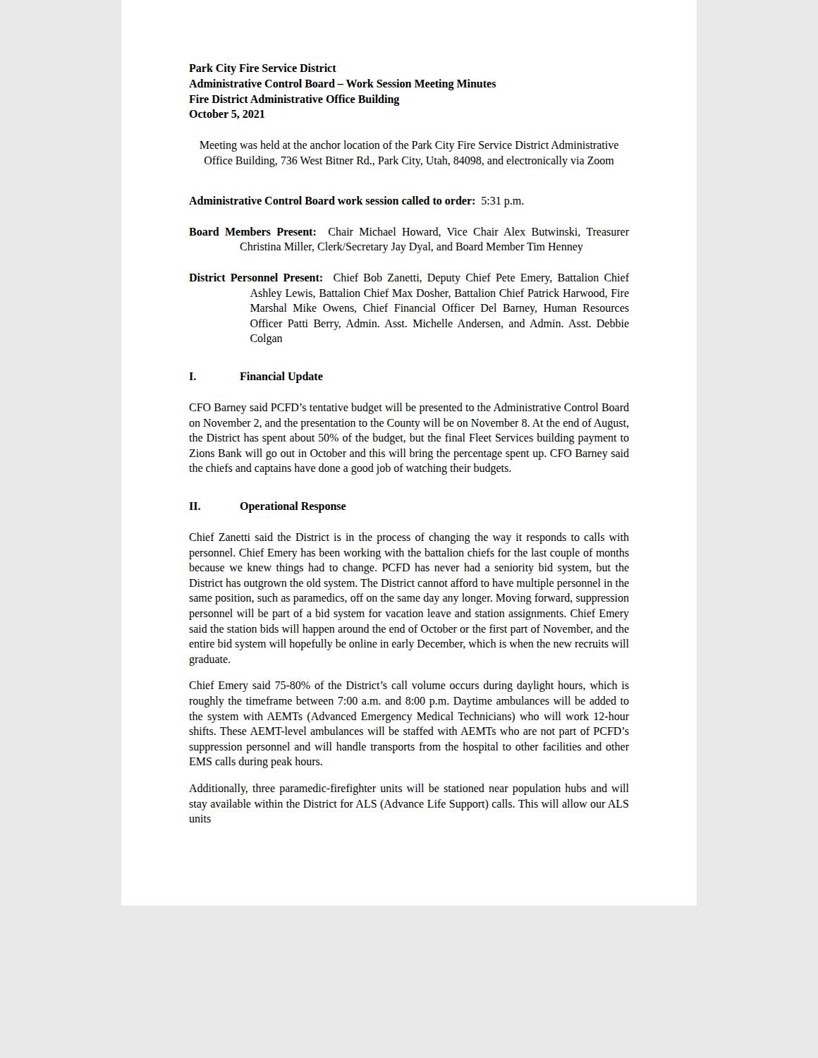Park City Fire Service District
Administrative Control Board – Work Session Meeting Minutes
Fire District Administrative Office Building
October 5, 2021
Meeting was held at the anchor location of the Park City Fire Service District Administrative Office Building, 736 West Bitner Rd., Park City, Utah, 84098, and electronically via Zoom
Administrative Control Board work session called to order: 5:31 p.m.
Board Members Present: Chair Michael Howard, Vice Chair Alex Butwinski, Treasurer Christina Miller, Clerk/Secretary Jay Dyal, and Board Member Tim Henney
District Personnel Present: Chief Bob Zanetti, Deputy Chief Pete Emery, Battalion Chief Ashley Lewis, Battalion Chief Max Dosher, Battalion Chief Patrick Harwood, Fire Marshal Mike Owens, Chief Financial Officer Del Barney, Human Resources Officer Patti Berry, Admin. Asst. Michelle Andersen, and Admin. Asst. Debbie Colgan
I. Financial Update
CFO Barney said PCFD’s tentative budget will be presented to the Administrative Control Board on November 2, and the presentation to the County will be on November 8. At the end of August, the District has spent about 50% of the budget, but the final Fleet Services building payment to Zions Bank will go out in October and this will bring the percentage spent up. CFO Barney said the chiefs and captains have done a good job of watching their budgets.
II. Operational Response
Chief Zanetti said the District is in the process of changing the way it responds to calls with personnel. Chief Emery has been working with the battalion chiefs for the last couple of months because we knew things had to change. PCFD has never had a seniority bid system, but the District has outgrown the old system. The District cannot afford to have multiple personnel in the same position, such as paramedics, off on the same day any longer. Moving forward, suppression personnel will be part of a bid system for vacation leave and station assignments. Chief Emery said the station bids will happen around the end of October or the first part of November, and the entire bid system will hopefully be online in early December, which is when the new recruits will graduate.
Chief Emery said 75-80% of the District’s call volume occurs during daylight hours, which is roughly the timeframe between 7:00 a.m. and 8:00 p.m. Daytime ambulances will be added to the system with AEMTs (Advanced Emergency Medical Technicians) who will work 12-hour shifts. These AEMT-level ambulances will be staffed with AEMTs who are not part of PCFD’s suppression personnel and will handle transports from the hospital to other facilities and other EMS calls during peak hours.
Additionally, three paramedic-firefighter units will be stationed near population hubs and will stay available within the District for ALS (Advance Life Support) calls. This will allow our ALS units